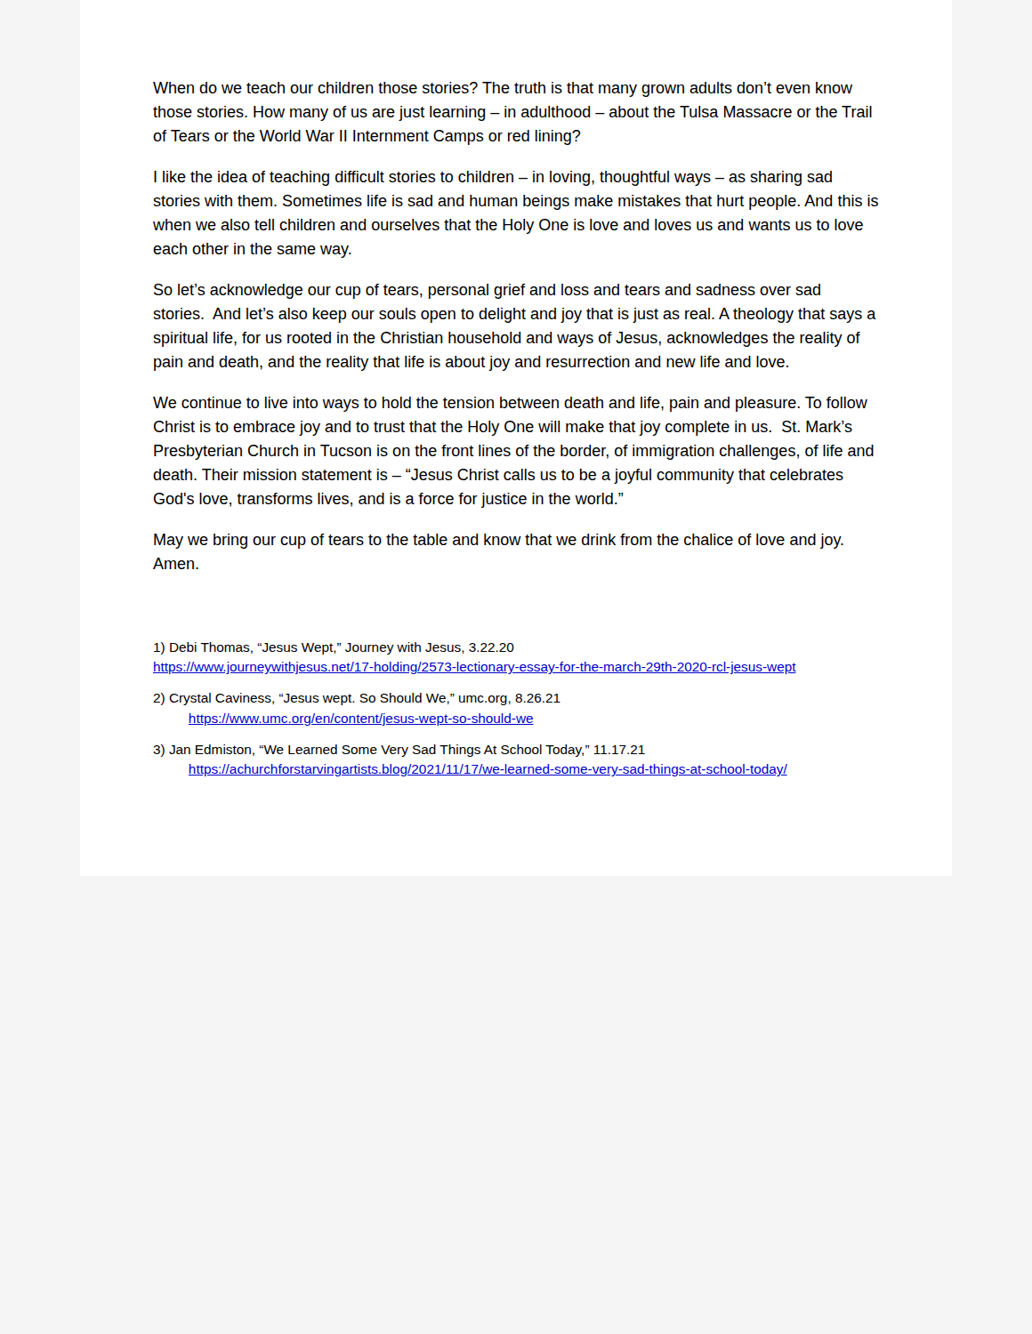When do we teach our children those stories? The truth is that many grown adults don’t even know those stories. How many of us are just learning – in adulthood – about the Tulsa Massacre or the Trail of Tears or the World War II Internment Camps or red lining?
I like the idea of teaching difficult stories to children – in loving, thoughtful ways – as sharing sad stories with them. Sometimes life is sad and human beings make mistakes that hurt people. And this is when we also tell children and ourselves that the Holy One is love and loves us and wants us to love each other in the same way.
So let’s acknowledge our cup of tears, personal grief and loss and tears and sadness over sad stories. And let’s also keep our souls open to delight and joy that is just as real. A theology that says a spiritual life, for us rooted in the Christian household and ways of Jesus, acknowledges the reality of pain and death, and the reality that life is about joy and resurrection and new life and love.
We continue to live into ways to hold the tension between death and life, pain and pleasure. To follow Christ is to embrace joy and to trust that the Holy One will make that joy complete in us. St. Mark’s Presbyterian Church in Tucson is on the front lines of the border, of immigration challenges, of life and death. Their mission statement is – “Jesus Christ calls us to be a joyful community that celebrates God's love, transforms lives, and is a force for justice in the world.”
May we bring our cup of tears to the table and know that we drink from the chalice of love and joy. Amen.
1) Debi Thomas, “Jesus Wept,” Journey with Jesus, 3.22.20
https://www.journeywithjesus.net/17-holding/2573-lectionary-essay-for-the-march-29th-2020-rcl-jesus-wept
2) Crystal Caviness, “Jesus wept. So Should We,” umc.org, 8.26.21
https://www.umc.org/en/content/jesus-wept-so-should-we
3) Jan Edmiston, “We Learned Some Very Sad Things At School Today,” 11.17.21
https://achurchforstarvingartists.blog/2021/11/17/we-learned-some-very-sad-things-at-school-today/